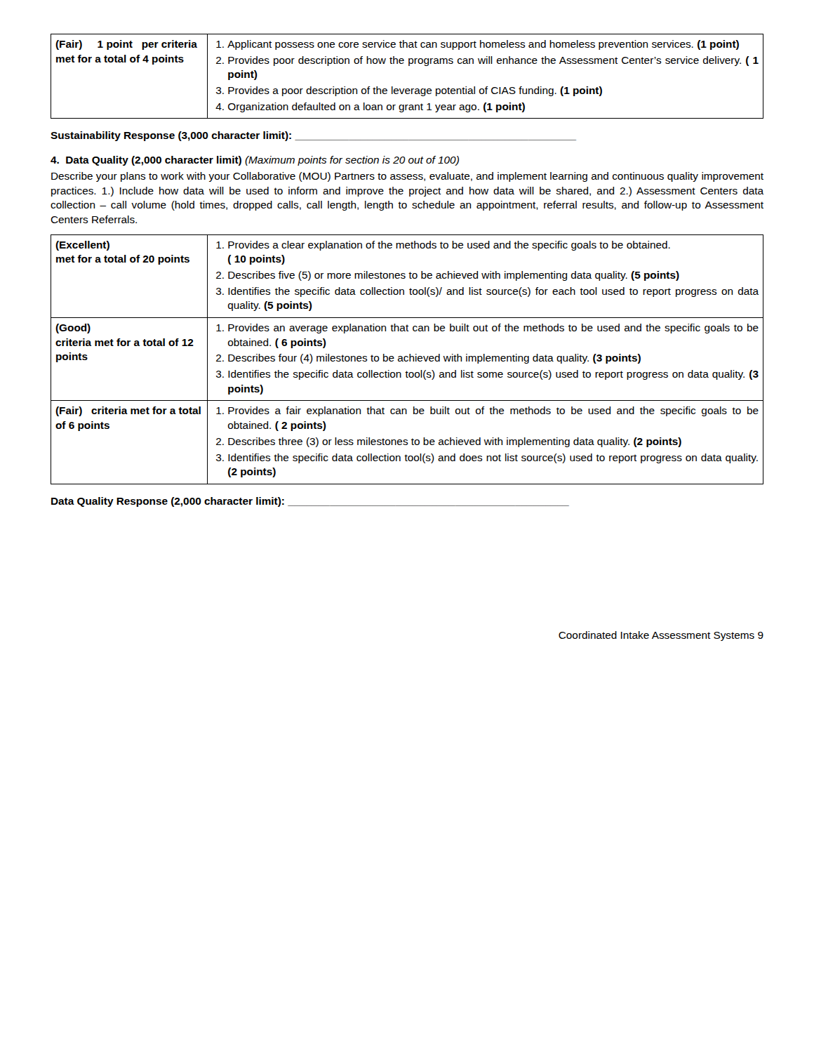| (Fair) 1 point per criteria met for a total of 4 points | Applicant possess one core service that can support homeless and homeless prevention services. (1 point) Provides poor description of how the programs can will enhance the Assessment Center’s service delivery. ( 1 point) Provides a poor description of the leverage potential of CIAS funding. (1 point) Organization defaulted on a loan or grant 1 year ago. (1 point) |
Sustainability Response (3,000 character limit): _______________________________________________
4. Data Quality (2,000 character limit) (Maximum points for section is 20 out of 100)
Describe your plans to work with your Collaborative (MOU) Partners to assess, evaluate, and implement learning and continuous quality improvement practices. 1.) Include how data will be used to inform and improve the project and how data will be shared, and 2.) Assessment Centers data collection – call volume (hold times, dropped calls, call length, length to schedule an appointment, referral results, and follow-up to Assessment Centers Referrals.
| (Excellent) met for a total of 20 points | Provides a clear explanation of the methods to be used and the specific goals to be obtained. ( 10 points) Describes five (5) or more milestones to be achieved with implementing data quality. (5 points) Identifies the specific data collection tool(s)/ and list source(s) for each tool used to report progress on data quality. (5 points) |
| (Good) criteria met for a total of 12 points | Provides an average explanation that can be built out of the methods to be used and the specific goals to be obtained. ( 6 points) Describes four (4) milestones to be achieved with implementing data quality. (3 points) Identifies the specific data collection tool(s) and list some source(s) used to report progress on data quality. (3 points) |
| (Fair) criteria met for a total of 6 points | Provides a fair explanation that can be built out of the methods to be used and the specific goals to be obtained. ( 2 points) Describes three (3) or less milestones to be achieved with implementing data quality. (2 points) Identifies the specific data collection tool(s) and does not list source(s) used to report progress on data quality. (2 points) |
Data Quality Response (2,000 character limit): _______________________________________________
Coordinated Intake Assessment Systems 9